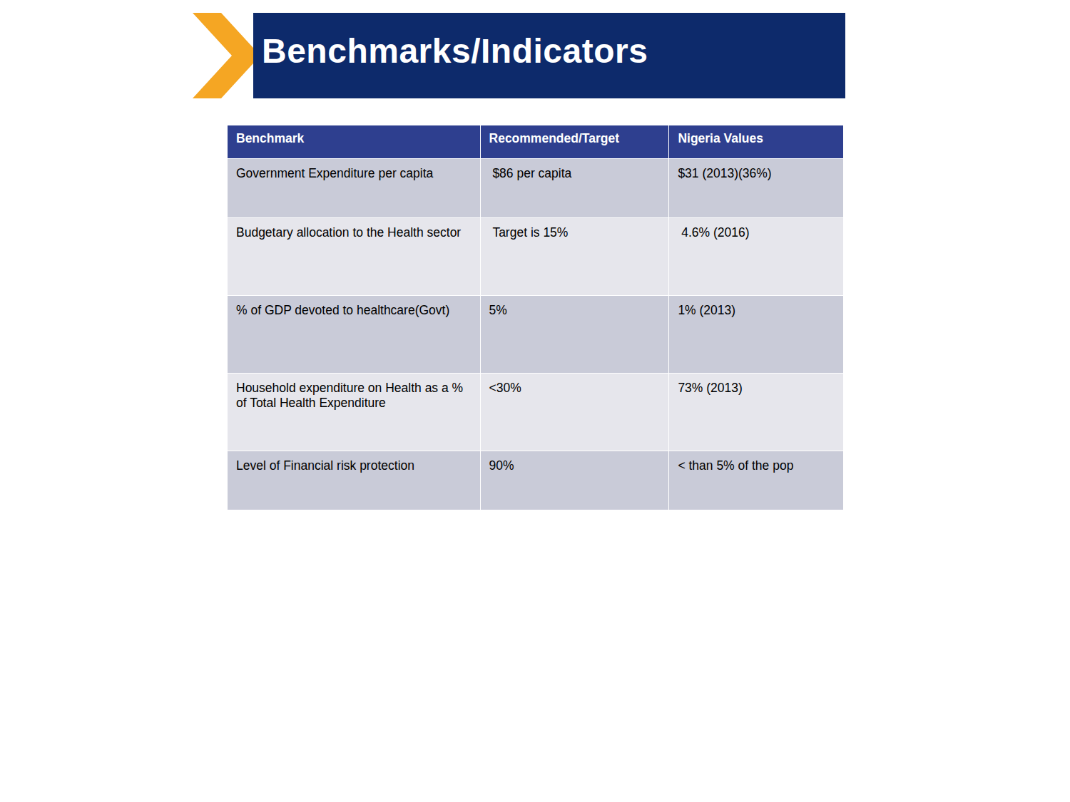Benchmarks/Indicators
| Benchmark | Recommended/Target | Nigeria Values |
| --- | --- | --- |
| Government Expenditure per capita | $86 per capita | $31 (2013)(36%) |
| Budgetary allocation to the Health sector | Target is 15% | 4.6% (2016) |
| % of GDP devoted to healthcare(Govt) | 5% | 1% (2013) |
| Household expenditure on Health as a % of Total Health Expenditure | <30% | 73% (2013) |
| Level of Financial risk protection | 90% | < than 5% of the pop |